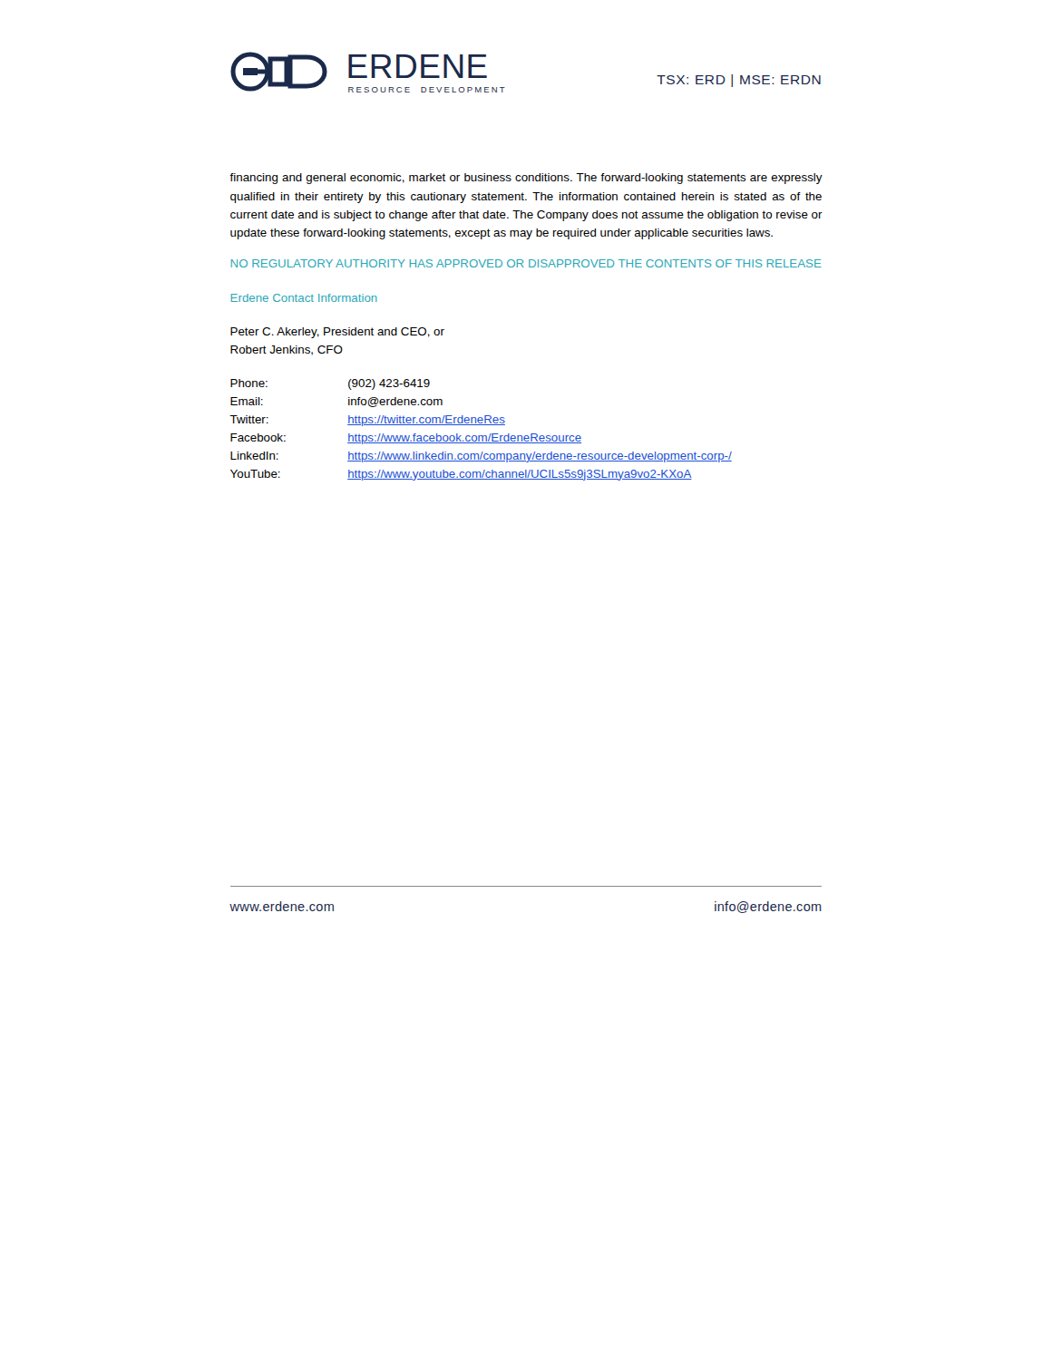ERDENE RESOURCE DEVELOPMENT
TSX: ERD | MSE: ERDN
financing and general economic, market or business conditions. The forward-looking statements are expressly qualified in their entirety by this cautionary statement. The information contained herein is stated as of the current date and is subject to change after that date. The Company does not assume the obligation to revise or update these forward-looking statements, except as may be required under applicable securities laws.
NO REGULATORY AUTHORITY HAS APPROVED OR DISAPPROVED THE CONTENTS OF THIS RELEASE
Erdene Contact Information
Peter C. Akerley, President and CEO, or
Robert Jenkins, CFO
| Phone: | (902) 423-6419 |
| Email: | info@erdene.com |
| Twitter: | https://twitter.com/ErdeneRes |
| Facebook: | https://www.facebook.com/ErdeneResource |
| LinkedIn: | https://www.linkedin.com/company/erdene-resource-development-corp-/ |
| YouTube: | https://www.youtube.com/channel/UCILs5s9j3SLmya9vo2-KXoA |
www.erdene.com info@erdene.com